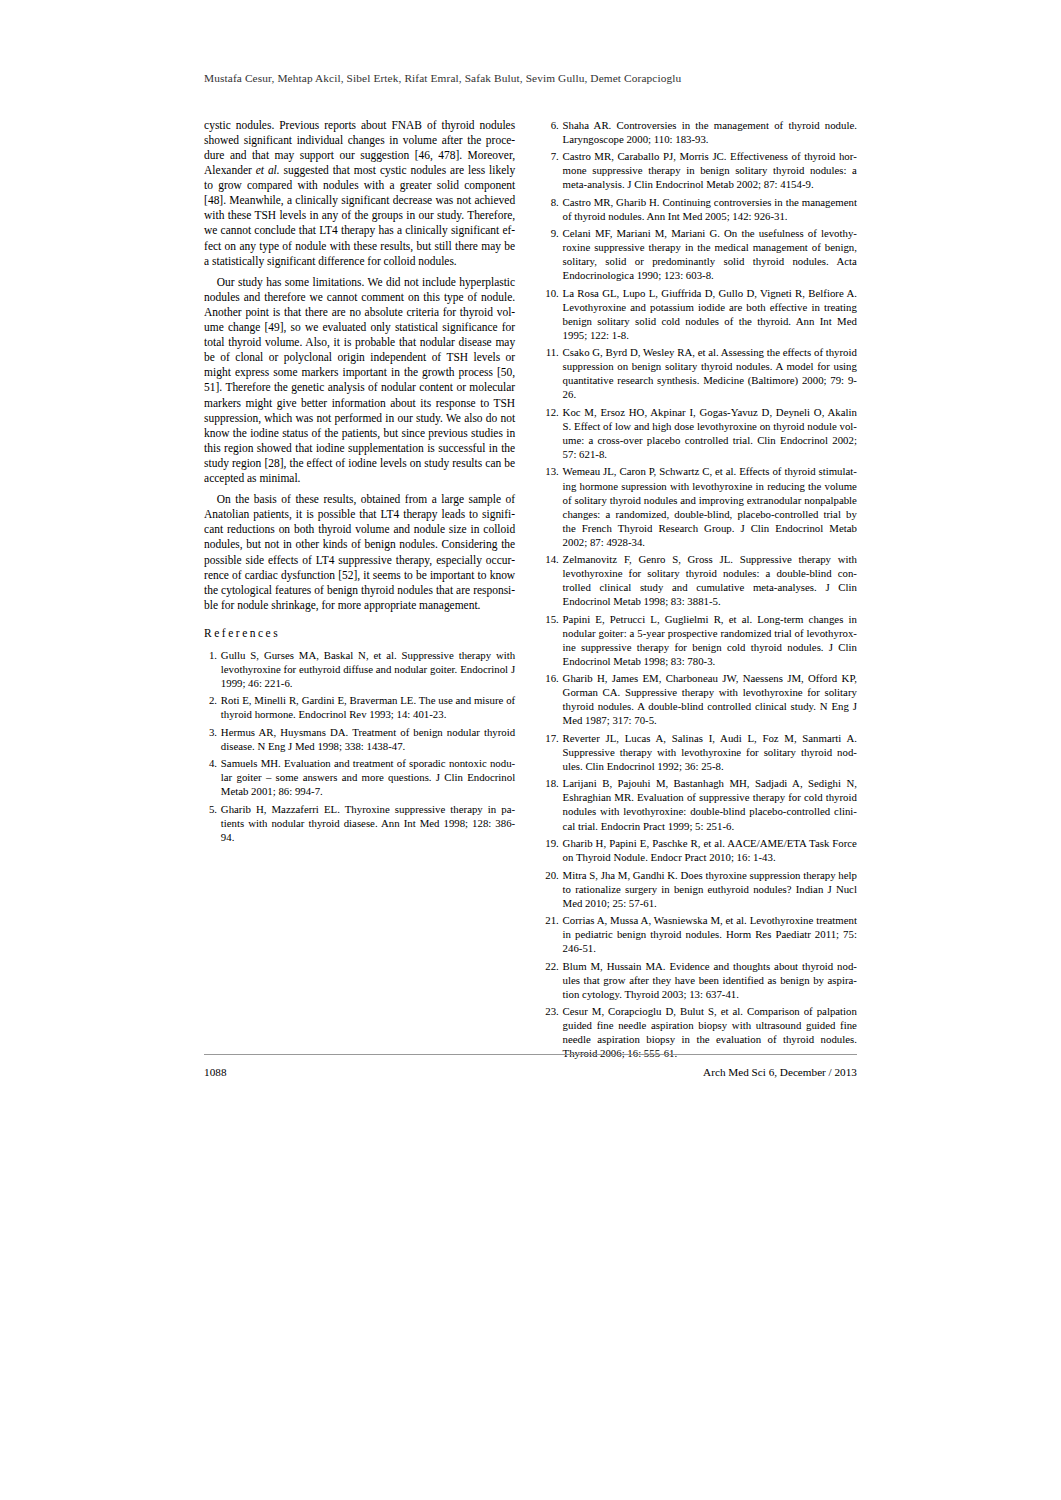Mustafa Cesur, Mehtap Akcil, Sibel Ertek, Rifat Emral, Safak Bulut, Sevim Gullu, Demet Corapcioglu
cystic nodules. Previous reports about FNAB of thyroid nodules showed significant individual changes in volume after the procedure and that may support our suggestion [46, 478]. Moreover, Alexander et al. suggested that most cystic nodules are less likely to grow compared with nodules with a greater solid component [48]. Meanwhile, a clinically significant decrease was not achieved with these TSH levels in any of the groups in our study. Therefore, we cannot conclude that LT4 therapy has a clinically significant effect on any type of nodule with these results, but still there may be a statistically significant difference for colloid nodules.
Our study has some limitations. We did not include hyperplastic nodules and therefore we cannot comment on this type of nodule. Another point is that there are no absolute criteria for thyroid volume change [49], so we evaluated only statistical significance for total thyroid volume. Also, it is probable that nodular disease may be of clonal or polyclonal origin independent of TSH levels or might express some markers important in the growth process [50, 51]. Therefore the genetic analysis of nodular content or molecular markers might give better information about its response to TSH suppression, which was not performed in our study. We also do not know the iodine status of the patients, but since previous studies in this region showed that iodine supplementation is successful in the study region [28], the effect of iodine levels on study results can be accepted as minimal.
On the basis of these results, obtained from a large sample of Anatolian patients, it is possible that LT4 therapy leads to significant reductions on both thyroid volume and nodule size in colloid nodules, but not in other kinds of benign nodules. Considering the possible side effects of LT4 suppressive therapy, especially occurrence of cardiac dysfunction [52], it seems to be important to know the cytological features of benign thyroid nodules that are responsible for nodule shrinkage, for more appropriate management.
References
Gullu S, Gurses MA, Baskal N, et al. Suppressive therapy with levothyroxine for euthyroid diffuse and nodular goiter. Endocrinol J 1999; 46: 221-6.
Roti E, Minelli R, Gardini E, Braverman LE. The use and misure of thyroid hormone. Endocrinol Rev 1993; 14: 401-23.
Hermus AR, Huysmans DA. Treatment of benign nodular thyroid disease. N Eng J Med 1998; 338: 1438-47.
Samuels MH. Evaluation and treatment of sporadic nontoxic nodular goiter – some answers and more questions. J Clin Endocrinol Metab 2001; 86: 994-7.
Gharib H, Mazzaferri EL. Thyroxine suppressive therapy in patients with nodular thyroid diasese. Ann Int Med 1998; 128: 386-94.
Shaha AR. Controversies in the management of thyroid nodule. Laryngoscope 2000; 110: 183-93.
Castro MR, Caraballo PJ, Morris JC. Effectiveness of thyroid hormone suppressive therapy in benign solitary thyroid nodules: a meta-analysis. J Clin Endocrinol Metab 2002; 87: 4154-9.
Castro MR, Gharib H. Continuing controversies in the management of thyroid nodules. Ann Int Med 2005; 142: 926-31.
Celani MF, Mariani M, Mariani G. On the usefulness of levothyroxine suppressive therapy in the medical management of benign, solitary, solid or predominantly solid thyroid nodules. Acta Endocrinologica 1990; 123: 603-8.
La Rosa GL, Lupo L, Giuffrida D, Gullo D, Vigneti R, Belfiore A. Levothyroxine and potassium iodide are both effective in treating benign solitary solid cold nodules of the thyroid. Ann Int Med 1995; 122: 1-8.
Csako G, Byrd D, Wesley RA, et al. Assessing the effects of thyroid suppression on benign solitary thyroid nodules. A model for using quantitative research synthesis. Medicine (Baltimore) 2000; 79: 9-26.
Koc M, Ersoz HO, Akpinar I, Gogas-Yavuz D, Deyneli O, Akalin S. Effect of low and high dose levothyroxine on thyroid nodule volume: a cross-over placebo controlled trial. Clin Endocrinol 2002; 57: 621-8.
Wemeau JL, Caron P, Schwartz C, et al. Effects of thyroid stimulating hormone supression with levothyroxine in reducing the volume of solitary thyroid nodules and improving extranodular nonpalpable changes: a randomized, double-blind, placebo-controlled trial by the French Thyroid Research Group. J Clin Endocrinol Metab 2002; 87: 4928-34.
Zelmanovitz F, Genro S, Gross JL. Suppressive therapy with levothyroxine for solitary thyroid nodules: a double-blind controlled clinical study and cumulative meta-analyses. J Clin Endocrinol Metab 1998; 83: 3881-5.
Papini E, Petrucci L, Guglielmi R, et al. Long-term changes in nodular goiter: a 5-year prospective randomized trial of levothyroxine suppressive therapy for benign cold thyroid nodules. J Clin Endocrinol Metab 1998; 83: 780-3.
Gharib H, James EM, Charboneau JW, Naessens JM, Offord KP, Gorman CA. Suppressive therapy with levothyroxine for solitary thyroid nodules. A double-blind controlled clinical study. N Eng J Med 1987; 317: 70-5.
Reverter JL, Lucas A, Salinas I, Audi L, Foz M, Sanmarti A. Suppressive therapy with levothyroxine for solitary thyroid nodules. Clin Endocrinol 1992; 36: 25-8.
Larijani B, Pajouhi M, Bastanhagh MH, Sadjadi A, Sedighi N, Eshraghian MR. Evaluation of suppressive therapy for cold thyroid nodules with levothyroxine: double-blind placebo-controlled clinical trial. Endocrin Pract 1999; 5: 251-6.
Gharib H, Papini E, Paschke R, et al. AACE/AME/ETA Task Force on Thyroid Nodule. Endocr Pract 2010; 16: 1-43.
Mitra S, Jha M, Gandhi K. Does thyroxine suppression therapy help to rationalize surgery in benign euthyroid nodules? Indian J Nucl Med 2010; 25: 57-61.
Corrias A, Mussa A, Wasniewska M, et al. Levothyroxine treatment in pediatric benign thyroid nodules. Horm Res Paediatr 2011; 75: 246-51.
Blum M, Hussain MA. Evidence and thoughts about thyroid nodules that grow after they have been identified as benign by aspiration cytology. Thyroid 2003; 13: 637-41.
Cesur M, Corapcioglu D, Bulut S, et al. Comparison of palpation guided fine needle aspiration biopsy with ultrasound guided fine needle aspiration biopsy in the evaluation of thyroid nodules. Thyroid 2006; 16: 555-61.
1088
Arch Med Sci 6, December / 2013